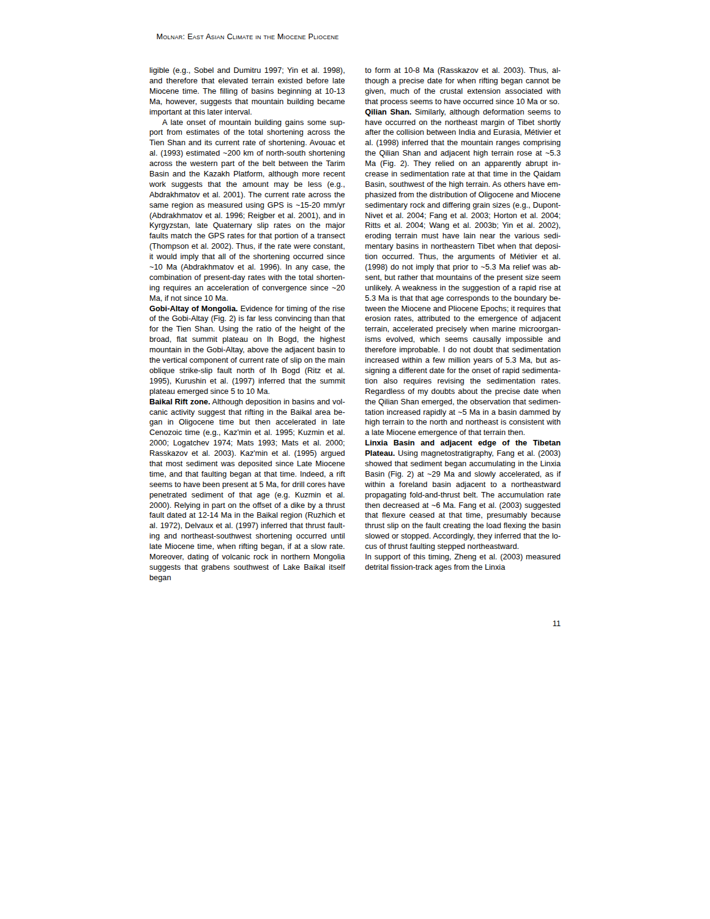Molnar: East Asian Climate in the Miocene Pliocene
ligible (e.g., Sobel and Dumitru 1997; Yin et al. 1998), and therefore that elevated terrain existed before late Miocene time. The filling of basins beginning at 10-13 Ma, however, suggests that mountain building became important at this later interval.
A late onset of mountain building gains some support from estimates of the total shortening across the Tien Shan and its current rate of shortening. Avouac et al. (1993) estimated ~200 km of north-south shortening across the western part of the belt between the Tarim Basin and the Kazakh Platform, although more recent work suggests that the amount may be less (e.g., Abdrakhmatov et al. 2001). The current rate across the same region as measured using GPS is ~15-20 mm/yr (Abdrakhmatov et al. 1996; Reigber et al. 2001), and in Kyrgyzstan, late Quaternary slip rates on the major faults match the GPS rates for that portion of a transect (Thompson et al. 2002). Thus, if the rate were constant, it would imply that all of the shortening occurred since ~10 Ma (Abdrakhmatov et al. 1996). In any case, the combination of present-day rates with the total shortening requires an acceleration of convergence since ~20 Ma, if not since 10 Ma.
Gobi-Altay of Mongolia. Evidence for timing of the rise of the Gobi-Altay (Fig. 2) is far less convincing than that for the Tien Shan. Using the ratio of the height of the broad, flat summit plateau on Ih Bogd, the highest mountain in the Gobi-Altay, above the adjacent basin to the vertical component of current rate of slip on the main oblique strike-slip fault north of Ih Bogd (Ritz et al. 1995), Kurushin et al. (1997) inferred that the summit plateau emerged since 5 to 10 Ma.
Baikal Rift zone. Although deposition in basins and volcanic activity suggest that rifting in the Baikal area began in Oligocene time but then accelerated in late Cenozoic time (e.g., Kaz'min et al. 1995; Kuzmin et al. 2000; Logatchev 1974; Mats 1993; Mats et al. 2000; Rasskazov et al. 2003). Kaz'min et al. (1995) argued that most sediment was deposited since Late Miocene time, and that faulting began at that time. Indeed, a rift seems to have been present at 5 Ma, for drill cores have penetrated sediment of that age (e.g. Kuzmin et al. 2000). Relying in part on the offset of a dike by a thrust fault dated at 12-14 Ma in the Baikal region (Ruzhich et al. 1972), Delvaux et al. (1997) inferred that thrust faulting and northeast-southwest shortening occurred until late Miocene time, when rifting began, if at a slow rate. Moreover, dating of volcanic rock in northern Mongolia suggests that grabens southwest of Lake Baikal itself began
to form at 10-8 Ma (Rasskazov et al. 2003). Thus, although a precise date for when rifting began cannot be given, much of the crustal extension associated with that process seems to have occurred since 10 Ma or so.
Qilian Shan. Similarly, although deformation seems to have occurred on the northeast margin of Tibet shortly after the collision between India and Eurasia, Métivier et al. (1998) inferred that the mountain ranges comprising the Qilian Shan and adjacent high terrain rose at ~5.3 Ma (Fig. 2). They relied on an apparently abrupt increase in sedimentation rate at that time in the Qaidam Basin, southwest of the high terrain. As others have emphasized from the distribution of Oligocene and Miocene sedimentary rock and differing grain sizes (e.g., Dupont-Nivet et al. 2004; Fang et al. 2003; Horton et al. 2004; Ritts et al. 2004; Wang et al. 2003b; Yin et al. 2002), eroding terrain must have lain near the various sedimentary basins in northeastern Tibet when that deposition occurred. Thus, the arguments of Métivier et al. (1998) do not imply that prior to ~5.3 Ma relief was absent, but rather that mountains of the present size seem unlikely. A weakness in the suggestion of a rapid rise at 5.3 Ma is that that age corresponds to the boundary between the Miocene and Pliocene Epochs; it requires that erosion rates, attributed to the emergence of adjacent terrain, accelerated precisely when marine microorganisms evolved, which seems causally impossible and therefore improbable. I do not doubt that sedimentation increased within a few million years of 5.3 Ma, but assigning a different date for the onset of rapid sedimentation also requires revising the sedimentation rates. Regardless of my doubts about the precise date when the Qilian Shan emerged, the observation that sedimentation increased rapidly at ~5 Ma in a basin dammed by high terrain to the north and northeast is consistent with a late Miocene emergence of that terrain then.
Linxia Basin and adjacent edge of the Tibetan Plateau. Using magnetostratigraphy, Fang et al. (2003) showed that sediment began accumulating in the Linxia Basin (Fig. 2) at ~29 Ma and slowly accelerated, as if within a foreland basin adjacent to a northeastward propagating fold-and-thrust belt. The accumulation rate then decreased at ~6 Ma. Fang et al. (2003) suggested that flexure ceased at that time, presumably because thrust slip on the fault creating the load flexing the basin slowed or stopped. Accordingly, they inferred that the locus of thrust faulting stepped northeastward.
In support of this timing, Zheng et al. (2003) measured detrital fission-track ages from the Linxia
11